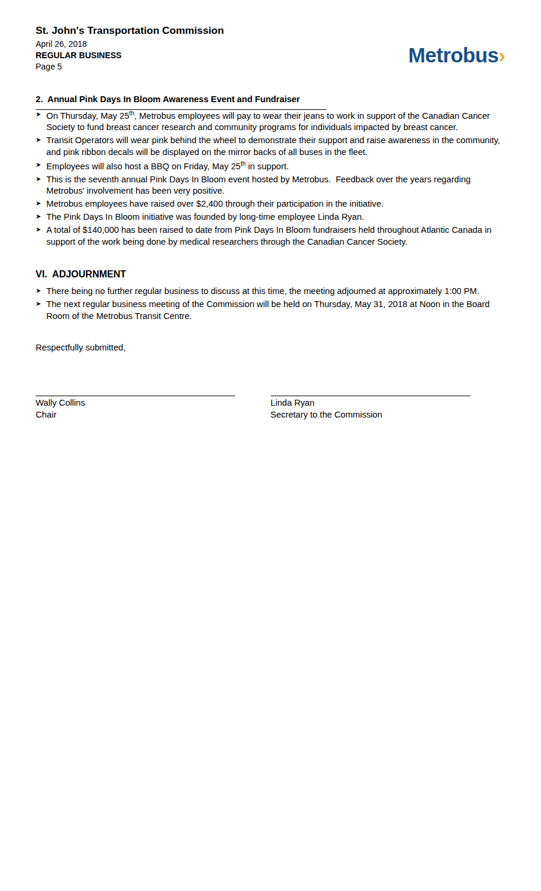St. John's Transportation Commission
April 26, 2018
REGULAR BUSINESS
Page 5
Metrobus›
2. Annual Pink Days In Bloom Awareness Event and Fundraiser
On Thursday, May 25th, Metrobus employees will pay to wear their jeans to work in support of the Canadian Cancer Society to fund breast cancer research and community programs for individuals impacted by breast cancer.
Transit Operators will wear pink behind the wheel to demonstrate their support and raise awareness in the community, and pink ribbon decals will be displayed on the mirror backs of all buses in the fleet.
Employees will also host a BBQ on Friday, May 25th in support.
This is the seventh annual Pink Days In Bloom event hosted by Metrobus. Feedback over the years regarding Metrobus' involvement has been very positive.
Metrobus employees have raised over $2,400 through their participation in the initiative.
The Pink Days In Bloom initiative was founded by long-time employee Linda Ryan.
A total of $140,000 has been raised to date from Pink Days In Bloom fundraisers held throughout Atlantic Canada in support of the work being done by medical researchers through the Canadian Cancer Society.
VI. ADJOURNMENT
There being no further regular business to discuss at this time, the meeting adjourned at approximately 1:00 PM.
The next regular business meeting of the Commission will be held on Thursday, May 31, 2018 at Noon in the Board Room of the Metrobus Transit Centre.
Respectfully submitted,
| Wally Collins Chair | Linda Ryan Secretary to the Commission |